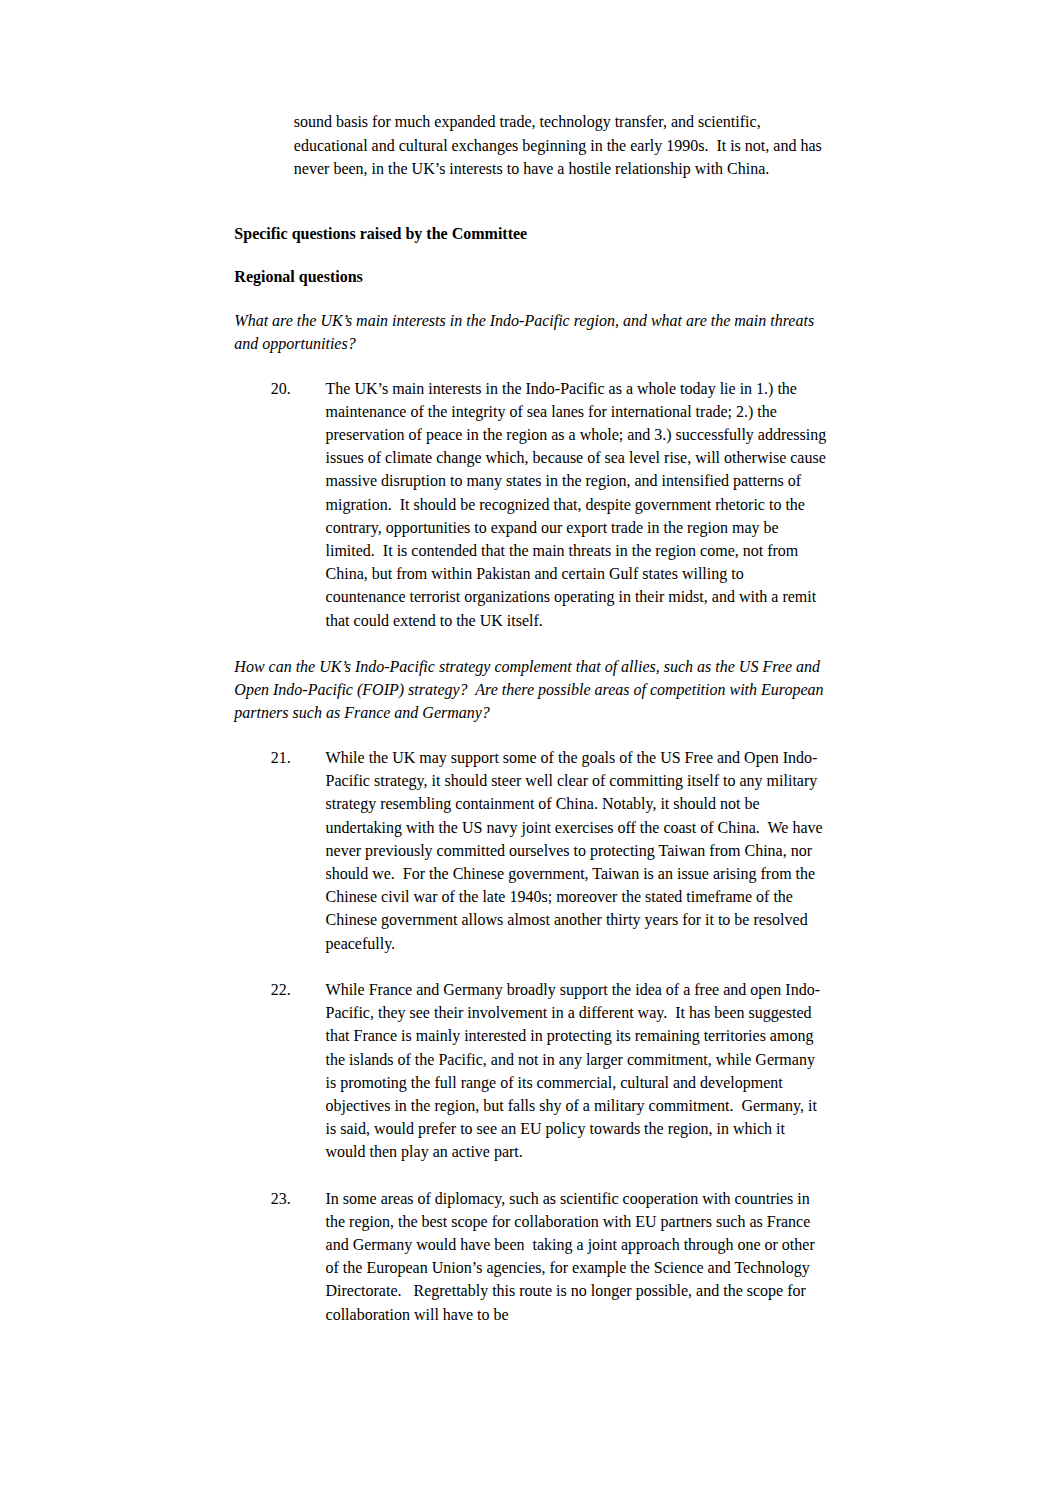sound basis for much expanded trade, technology transfer, and scientific, educational and cultural exchanges beginning in the early 1990s. It is not, and has never been, in the UK’s interests to have a hostile relationship with China.
Specific questions raised by the Committee
Regional questions
What are the UK’s main interests in the Indo-Pacific region, and what are the main threats and opportunities?
20. The UK’s main interests in the Indo-Pacific as a whole today lie in 1.) the maintenance of the integrity of sea lanes for international trade; 2.) the preservation of peace in the region as a whole; and 3.) successfully addressing issues of climate change which, because of sea level rise, will otherwise cause massive disruption to many states in the region, and intensified patterns of migration. It should be recognized that, despite government rhetoric to the contrary, opportunities to expand our export trade in the region may be limited. It is contended that the main threats in the region come, not from China, but from within Pakistan and certain Gulf states willing to countenance terrorist organizations operating in their midst, and with a remit that could extend to the UK itself.
How can the UK’s Indo-Pacific strategy complement that of allies, such as the US Free and Open Indo-Pacific (FOIP) strategy? Are there possible areas of competition with European partners such as France and Germany?
21. While the UK may support some of the goals of the US Free and Open Indo-Pacific strategy, it should steer well clear of committing itself to any military strategy resembling containment of China. Notably, it should not be undertaking with the US navy joint exercises off the coast of China. We have never previously committed ourselves to protecting Taiwan from China, nor should we. For the Chinese government, Taiwan is an issue arising from the Chinese civil war of the late 1940s; moreover the stated timeframe of the Chinese government allows almost another thirty years for it to be resolved peacefully.
22. While France and Germany broadly support the idea of a free and open Indo-Pacific, they see their involvement in a different way. It has been suggested that France is mainly interested in protecting its remaining territories among the islands of the Pacific, and not in any larger commitment, while Germany is promoting the full range of its commercial, cultural and development objectives in the region, but falls shy of a military commitment. Germany, it is said, would prefer to see an EU policy towards the region, in which it would then play an active part.
23. In some areas of diplomacy, such as scientific cooperation with countries in the region, the best scope for collaboration with EU partners such as France and Germany would have been taking a joint approach through one or other of the European Union’s agencies, for example the Science and Technology Directorate. Regrettably this route is no longer possible, and the scope for collaboration will have to be